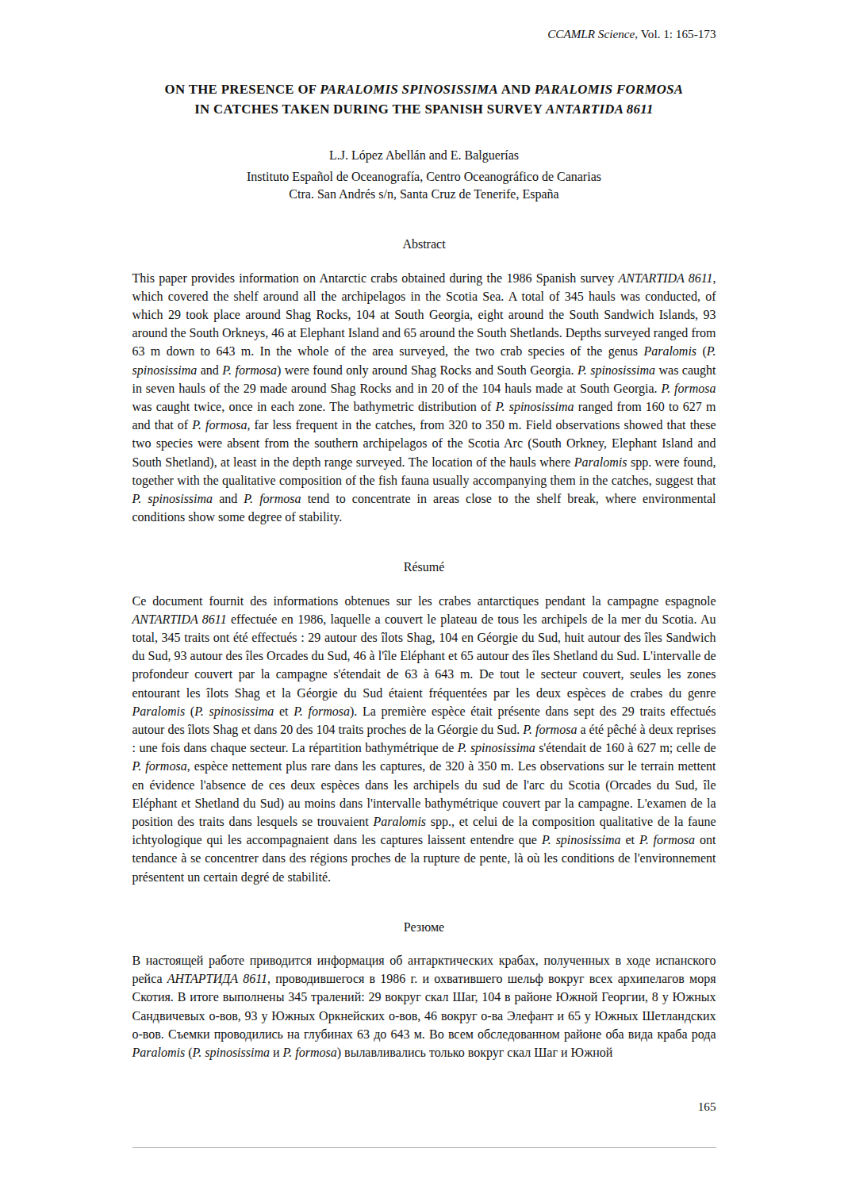CCAMLR Science, Vol. 1: 165-173
On the Presence of Paralomis spinosissima and Paralomis formosa
in Catches Taken During the Spanish Survey Antartida 8611
L.J. López Abellán and E. Balguerías
Instituto Español de Oceanografía, Centro Oceanográfico de Canarias
Ctra. San Andrés s/n, Santa Cruz de Tenerife, España
Abstract
This paper provides information on Antarctic crabs obtained during the 1986 Spanish survey ANTARTIDA 8611, which covered the shelf around all the archipelagos in the Scotia Sea. A total of 345 hauls was conducted, of which 29 took place around Shag Rocks, 104 at South Georgia, eight around the South Sandwich Islands, 93 around the South Orkneys, 46 at Elephant Island and 65 around the South Shetlands. Depths surveyed ranged from 63 m down to 643 m. In the whole of the area surveyed, the two crab species of the genus Paralomis (P. spinosissima and P. formosa) were found only around Shag Rocks and South Georgia. P. spinosissima was caught in seven hauls of the 29 made around Shag Rocks and in 20 of the 104 hauls made at South Georgia. P. formosa was caught twice, once in each zone. The bathymetric distribution of P. spinosissima ranged from 160 to 627 m and that of P. formosa, far less frequent in the catches, from 320 to 350 m. Field observations showed that these two species were absent from the southern archipelagos of the Scotia Arc (South Orkney, Elephant Island and South Shetland), at least in the depth range surveyed. The location of the hauls where Paralomis spp. were found, together with the qualitative composition of the fish fauna usually accompanying them in the catches, suggest that P. spinosissima and P. formosa tend to concentrate in areas close to the shelf break, where environmental conditions show some degree of stability.
Résumé
Ce document fournit des informations obtenues sur les crabes antarctiques pendant la campagne espagnole ANTARTIDA 8611 effectuée en 1986, laquelle a couvert le plateau de tous les archipels de la mer du Scotia. Au total, 345 traits ont été effectués : 29 autour des îlots Shag, 104 en Géorgie du Sud, huit autour des îles Sandwich du Sud, 93 autour des îles Orcades du Sud, 46 à l'île Eléphant et 65 autour des îles Shetland du Sud. L'intervalle de profondeur couvert par la campagne s'étendait de 63 à 643 m. De tout le secteur couvert, seules les zones entourant les îlots Shag et la Géorgie du Sud étaient fréquentées par les deux espèces de crabes du genre Paralomis (P. spinosissima et P. formosa). La première espèce était présente dans sept des 29 traits effectués autour des îlots Shag et dans 20 des 104 traits proches de la Géorgie du Sud. P. formosa a été pêché à deux reprises : une fois dans chaque secteur. La répartition bathymétrique de P. spinosissima s'étendait de 160 à 627 m; celle de P. formosa, espèce nettement plus rare dans les captures, de 320 à 350 m. Les observations sur le terrain mettent en évidence l'absence de ces deux espèces dans les archipels du sud de l'arc du Scotia (Orcades du Sud, île Eléphant et Shetland du Sud) au moins dans l'intervalle bathymétrique couvert par la campagne. L'examen de la position des traits dans lesquels se trouvaient Paralomis spp., et celui de la composition qualitative de la faune ichtyologique qui les accompagnaient dans les captures laissent entendre que P. spinosissima et P. formosa ont tendance à se concentrer dans des régions proches de la rupture de pente, là où les conditions de l'environnement présentent un certain degré de stabilité.
Резюме
В настоящей работе приводится информация об антарктических крабах, полученных в ходе испанского рейса АНТАРТИДА 8611, проводившегося в 1986 г. и охватившего шельф вокруг всех архипелагов моря Скотия. В итоге выполнены 345 тралений: 29 вокруг скал Шаг, 104 в районе Южной Георгии, 8 у Южных Сандвичевых о-вов, 93 у Южных Оркнейских о-вов, 46 вокруг о-ва Элефант и 65 у Южных Шетландских о-вов. Съемки проводились на глубинах 63 до 643 м. Во всем обследованном районе оба вида краба рода Paralomis (P. spinosissima и P. formosa) вылавливались только вокруг скал Шаг и Южной
165